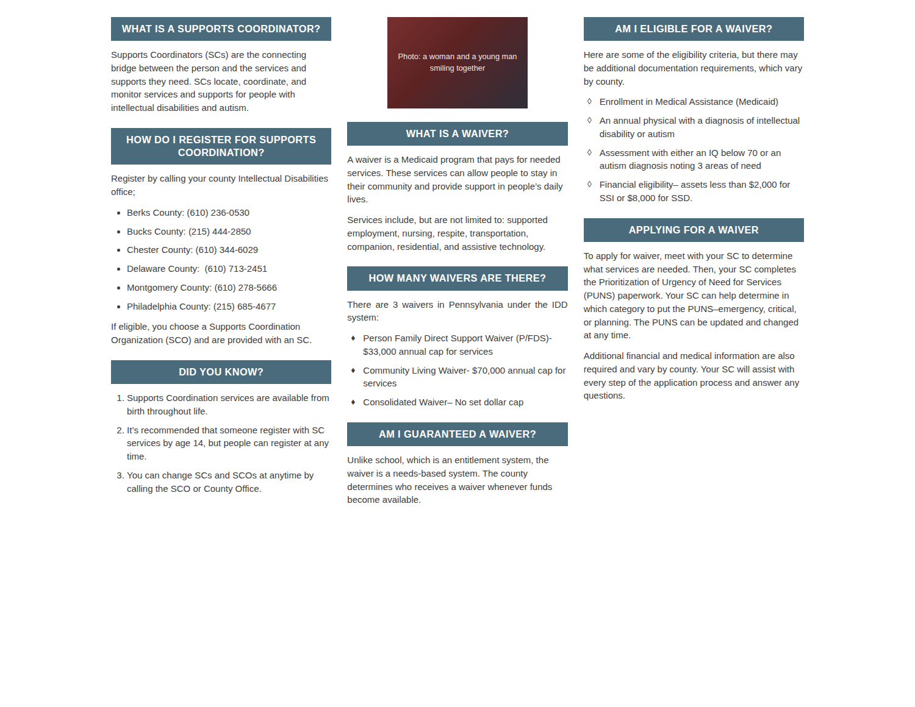What is a Supports Coordinator?
Supports Coordinators (SCs) are the connecting bridge between the person and the services and supports they need. SCs locate, coordinate, and monitor services and supports for people with intellectual disabilities and autism.
How do I register for Supports Coordination?
Register by calling your county Intellectual Disabilities office;
Berks County: (610) 236-0530
Bucks County: (215) 444-2850
Chester County: (610) 344-6029
Delaware County: (610) 713-2451
Montgomery County: (610) 278-5666
Philadelphia County: (215) 685-4677
If eligible, you choose a Supports Coordination Organization (SCO) and are provided with an SC.
Did you know?
Supports Coordination services are available from birth throughout life.
It’s recommended that someone register with SC services by age 14, but people can register at any time.
You can change SCs and SCOs at anytime by calling the SCO or County Office.
Photo: a woman and a young man smiling together
What is a Waiver?
A waiver is a Medicaid program that pays for needed services. These services can allow people to stay in their community and provide support in people’s daily lives.
Services include, but are not limited to: supported employment, nursing, respite, transportation, companion, residential, and assistive technology.
How many waivers are there?
There are 3 waivers in Pennsylvania under the IDD system:
Person Family Direct Support Waiver (P/FDS)- $33,000 annual cap for services
Community Living Waiver- $70,000 annual cap for services
Consolidated Waiver– No set dollar cap
Am I guaranteed a waiver?
Unlike school, which is an entitlement system, the waiver is a needs-based system. The county determines who receives a waiver whenever funds become available.
Am I eligible for a waiver?
Here are some of the eligibility criteria, but there may be additional documentation requirements, which vary by county.
Enrollment in Medical Assistance (Medicaid)
An annual physical with a diagnosis of intellectual disability or autism
Assessment with either an IQ below 70 or an autism diagnosis noting 3 areas of need
Financial eligibility– assets less than $2,000 for SSI or $8,000 for SSD.
Applying for a waiver
To apply for waiver, meet with your SC to determine what services are needed. Then, your SC completes the Prioritization of Urgency of Need for Services (PUNS) paperwork. Your SC can help determine in which category to put the PUNS–emergency, critical, or planning. The PUNS can be updated and changed at any time.
Additional financial and medical information are also required and vary by county. Your SC will assist with every step of the application process and answer any questions.